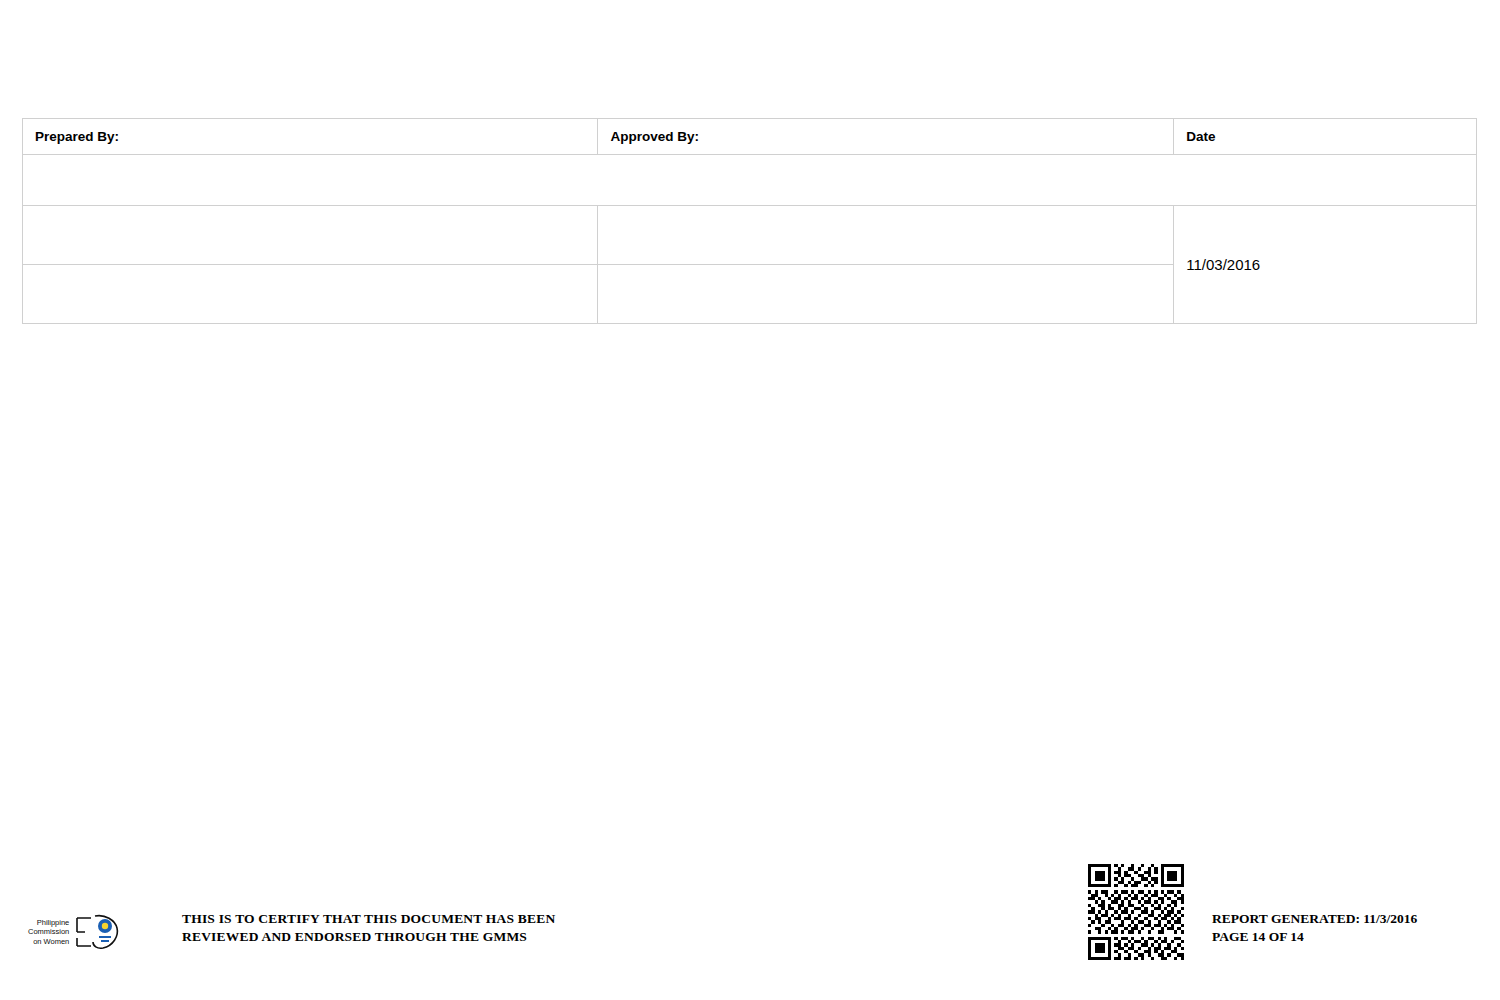| Prepared By: | Approved By: | Date |
| --- | --- | --- |
| | | 11/03/2016 |
Philippine
Commission
on Women
THIS IS TO CERTIFY THAT THIS DOCUMENT HAS BEEN
REVIEWED AND ENDORSED THROUGH THE GMMS
REPORT GENERATED: 11/3/2016
PAGE 14 OF 14